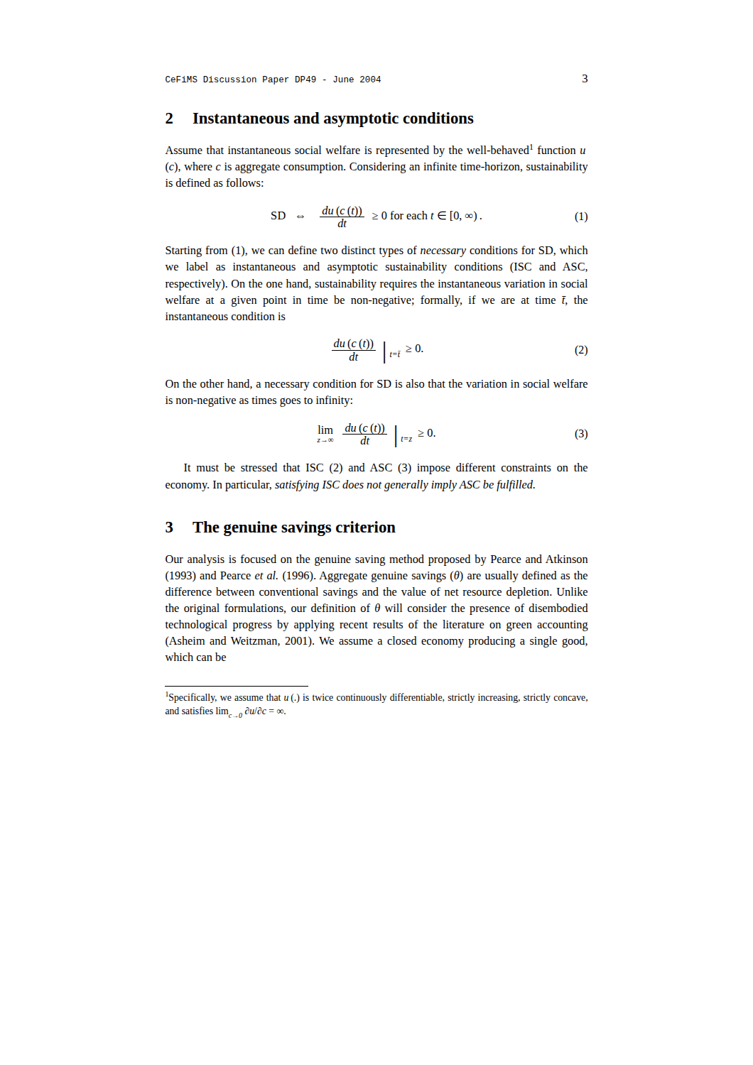CeFiMS Discussion Paper DP49 - June 2004
3
2 Instantaneous and asymptotic conditions
Assume that instantaneous social welfare is represented by the well-behaved1 function u (c), where c is aggregate consumption. Considering an infinite time-horizon, sustainability is defined as follows:
SD ⇔ du (c (t)) dt ≥ 0 for each t ∈ [0, ∞) .
(1)
Starting from (1), we can define two distinct types of necessary conditions for SD, which we label as instantaneous and asymptotic sustainability conditions (ISC and ASC, respectively). On the one hand, sustainability requires the instantaneous variation in social welfare at a given point in time be non-negative; formally, if we are at time t̄, the instantaneous condition is
du (c (t)) dt|t=t̄ ≥ 0.
(2)
On the other hand, a necessary condition for SD is also that the variation in social welfare is non-negative as times goes to infinity:
lim z→∞ du (c (t)) dt|t=z ≥ 0.
(3)
It must be stressed that ISC (2) and ASC (3) impose different constraints on the economy. In particular, satisfying ISC does not generally imply ASC be fulfilled.
3 The genuine savings criterion
Our analysis is focused on the genuine saving method proposed by Pearce and Atkinson (1993) and Pearce et al. (1996). Aggregate genuine savings (θ) are usually defined as the difference between conventional savings and the value of net resource depletion. Unlike the original formulations, our definition of θ will consider the presence of disembodied technological progress by applying recent results of the literature on green accounting (Asheim and Weitzman, 2001). We assume a closed economy producing a single good, which can be
1Specifically, we assume that u (.) is twice continuously differentiable, strictly increasing, strictly concave, and satisfies limc→0 ∂u/∂c = ∞.